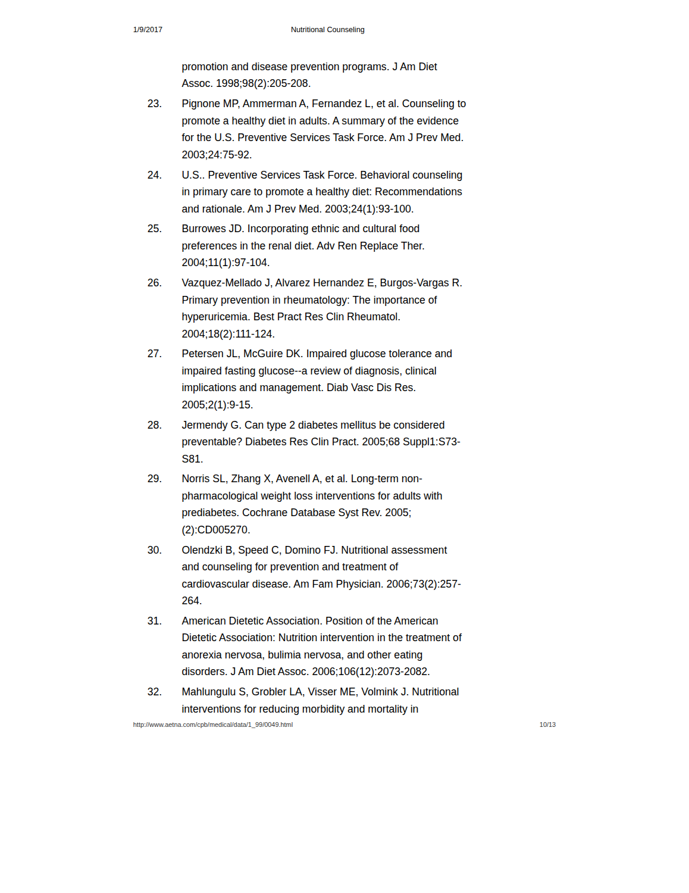1/9/2017
Nutritional Counseling
promotion and disease prevention programs. J Am Diet Assoc. 1998;98(2):205-208.
23. Pignone MP, Ammerman A, Fernandez L, et al. Counseling to promote a healthy diet in adults. A summary of the evidence for the U.S. Preventive Services Task Force. Am J Prev Med. 2003;24:75-92.
24. U.S.. Preventive Services Task Force. Behavioral counseling in primary care to promote a healthy diet: Recommendations and rationale. Am J Prev Med. 2003;24(1):93-100.
25. Burrowes JD. Incorporating ethnic and cultural food preferences in the renal diet. Adv Ren Replace Ther. 2004;11(1):97-104.
26. Vazquez-Mellado J, Alvarez Hernandez E, Burgos-Vargas R. Primary prevention in rheumatology: The importance of hyperuricemia. Best Pract Res Clin Rheumatol. 2004;18(2):111-124.
27. Petersen JL, McGuire DK. Impaired glucose tolerance and impaired fasting glucose--a review of diagnosis, clinical implications and management. Diab Vasc Dis Res. 2005;2(1):9-15.
28. Jermendy G. Can type 2 diabetes mellitus be considered preventable? Diabetes Res Clin Pract. 2005;68 Suppl1:S73-S81.
29. Norris SL, Zhang X, Avenell A, et al. Long-term non-pharmacological weight loss interventions for adults with prediabetes. Cochrane Database Syst Rev. 2005;(2):CD005270.
30. Olendzki B, Speed C, Domino FJ. Nutritional assessment and counseling for prevention and treatment of cardiovascular disease. Am Fam Physician. 2006;73(2):257-264.
31. American Dietetic Association. Position of the American Dietetic Association: Nutrition intervention in the treatment of anorexia nervosa, bulimia nervosa, and other eating disorders. J Am Diet Assoc. 2006;106(12):2073-2082.
32. Mahlungulu S, Grobler LA, Visser ME, Volmink J. Nutritional interventions for reducing morbidity and mortality in
http://www.aetna.com/cpb/medical/data/1_99/0049.html 10/13